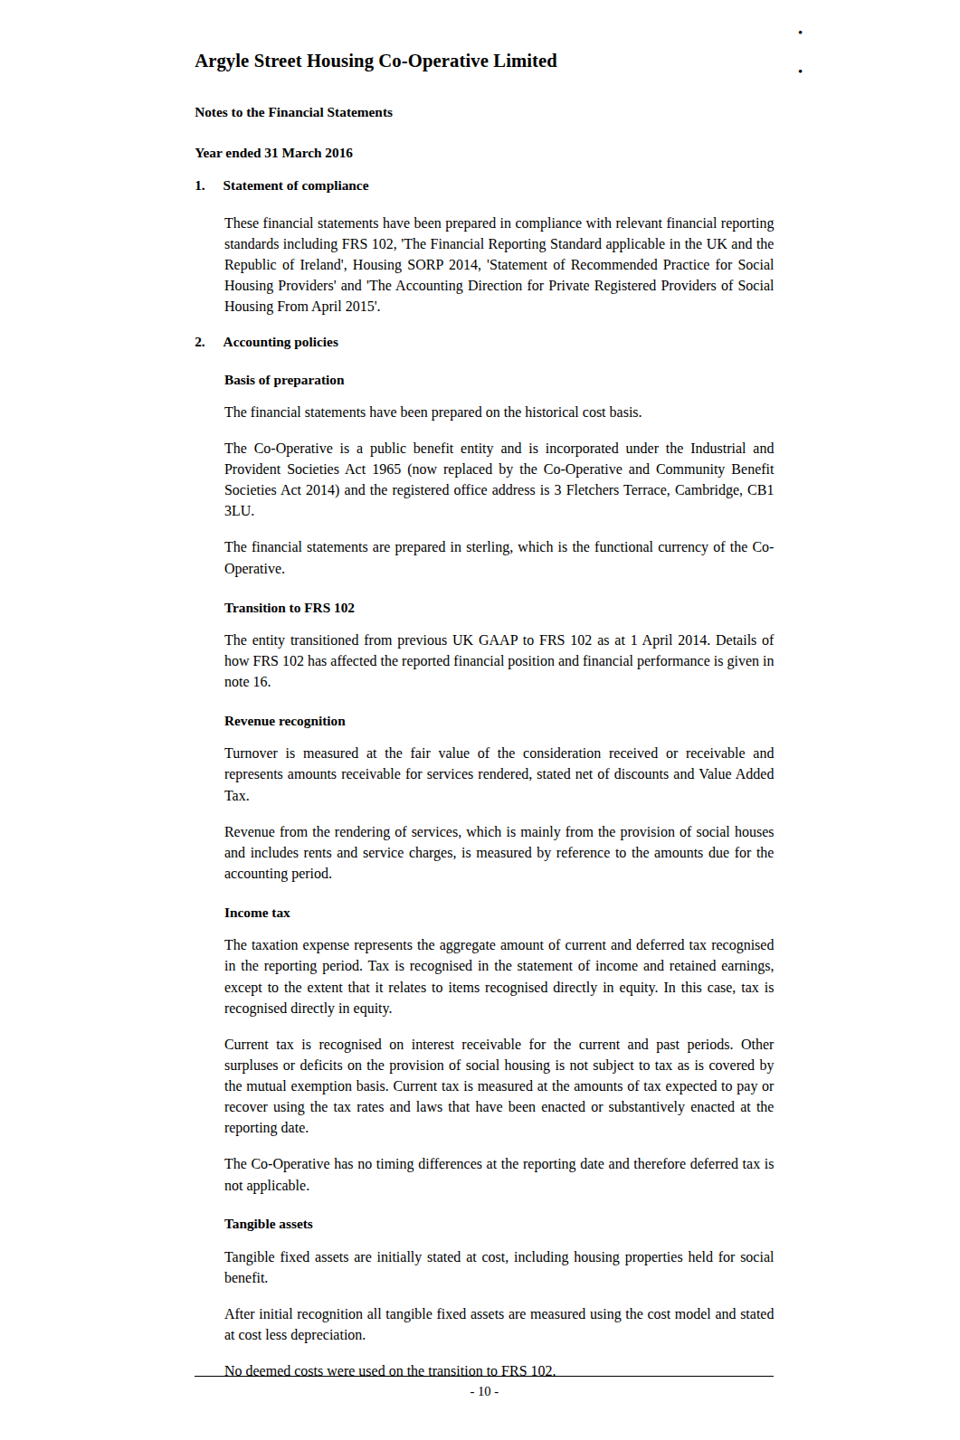••
Argyle Street Housing Co-Operative Limited
Notes to the Financial Statements
Year ended 31 March 2016
1.
Statement of compliance
These financial statements have been prepared in compliance with relevant financial reporting standards including FRS 102, 'The Financial Reporting Standard applicable in the UK and the Republic of Ireland', Housing SORP 2014, 'Statement of Recommended Practice for Social Housing Providers' and 'The Accounting Direction for Private Registered Providers of Social Housing From April 2015'.
2.
Accounting policies
Basis of preparation
The financial statements have been prepared on the historical cost basis.
The Co-Operative is a public benefit entity and is incorporated under the Industrial and Provident Societies Act 1965 (now replaced by the Co-Operative and Community Benefit Societies Act 2014) and the registered office address is 3 Fletchers Terrace, Cambridge, CB1 3LU.
The financial statements are prepared in sterling, which is the functional currency of the Co-Operative.
Transition to FRS 102
The entity transitioned from previous UK GAAP to FRS 102 as at 1 April 2014. Details of how FRS 102 has affected the reported financial position and financial performance is given in note 16.
Revenue recognition
Turnover is measured at the fair value of the consideration received or receivable and represents amounts receivable for services rendered, stated net of discounts and Value Added Tax.
Revenue from the rendering of services, which is mainly from the provision of social houses and includes rents and service charges, is measured by reference to the amounts due for the accounting period.
Income tax
The taxation expense represents the aggregate amount of current and deferred tax recognised in the reporting period. Tax is recognised in the statement of income and retained earnings, except to the extent that it relates to items recognised directly in equity. In this case, tax is recognised directly in equity.
Current tax is recognised on interest receivable for the current and past periods. Other surpluses or deficits on the provision of social housing is not subject to tax as is covered by the mutual exemption basis. Current tax is measured at the amounts of tax expected to pay or recover using the tax rates and laws that have been enacted or substantively enacted at the reporting date.
The Co-Operative has no timing differences at the reporting date and therefore deferred tax is not applicable.
Tangible assets
Tangible fixed assets are initially stated at cost, including housing properties held for social benefit.
After initial recognition all tangible fixed assets are measured using the cost model and stated at cost less depreciation.
No deemed costs were used on the transition to FRS 102.
- 10 -